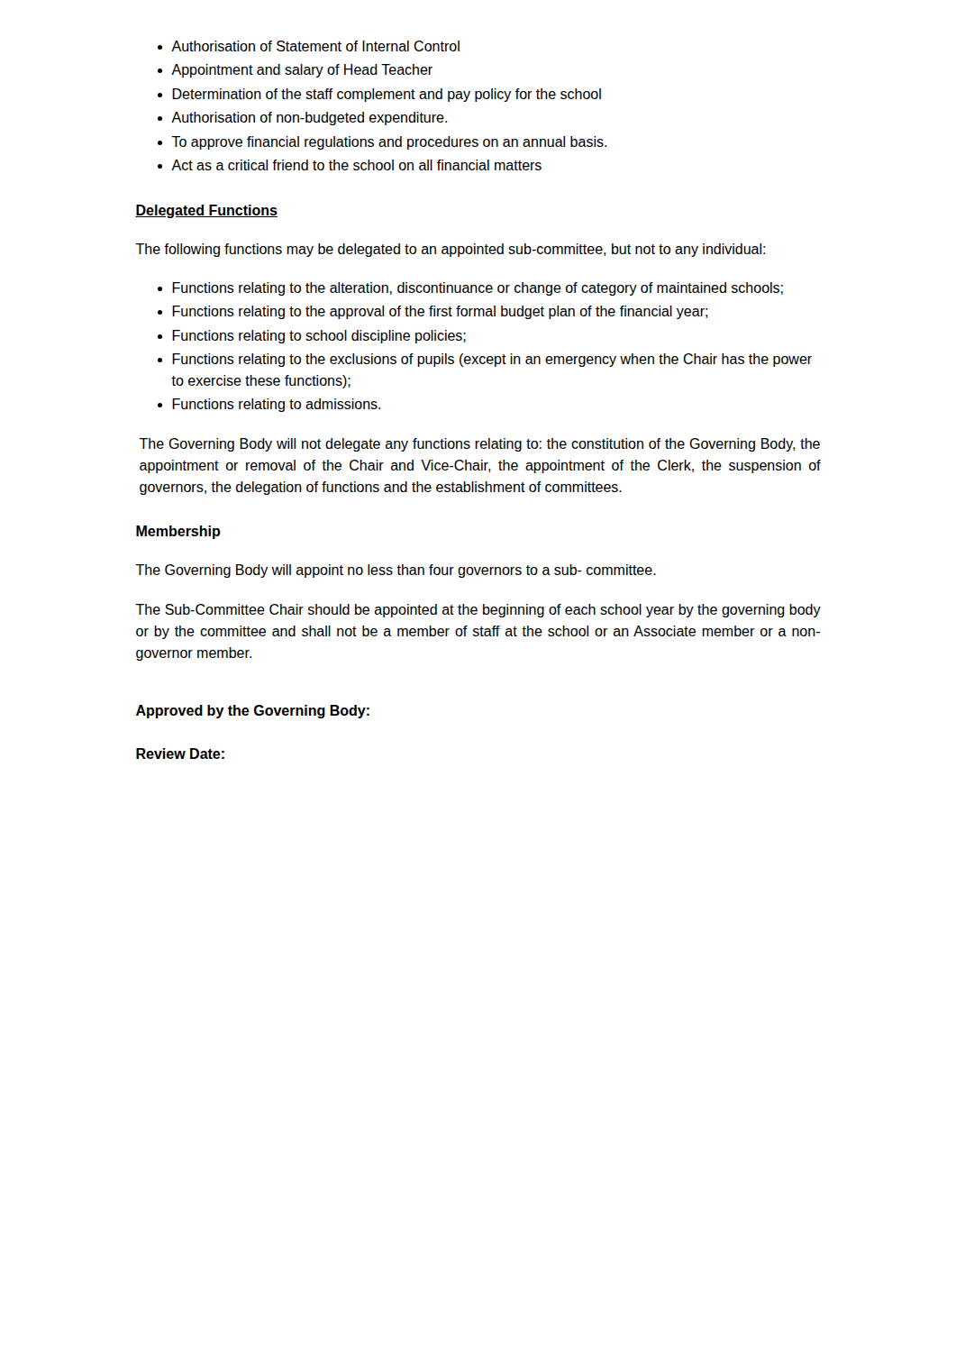Authorisation of Statement of Internal Control
Appointment and salary of Head Teacher
Determination of the staff complement and pay policy for the school
Authorisation of non-budgeted expenditure.
To approve financial regulations and procedures on an annual basis.
Act as a critical friend to the school on all financial matters
Delegated Functions
The following functions may be delegated to an appointed sub-committee, but not to any individual:
Functions relating to the alteration, discontinuance or change of category of maintained schools;
Functions relating to the approval of the first formal budget plan of the financial year;
Functions relating to school discipline policies;
Functions relating to the exclusions of pupils (except in an emergency when the Chair has the power to exercise these functions);
Functions relating to admissions.
The Governing Body will not delegate any functions relating to: the constitution of the Governing Body, the appointment or removal of the Chair and Vice-Chair, the appointment of the Clerk, the suspension of governors, the delegation of functions and the establishment of committees.
Membership
The Governing Body will appoint no less than four governors to a sub- committee.
The Sub-Committee Chair should be appointed at the beginning of each school year by the governing body or by the committee and shall not be a member of staff at the school or an Associate member or a non-governor member.
Approved by the Governing Body:
Review Date: